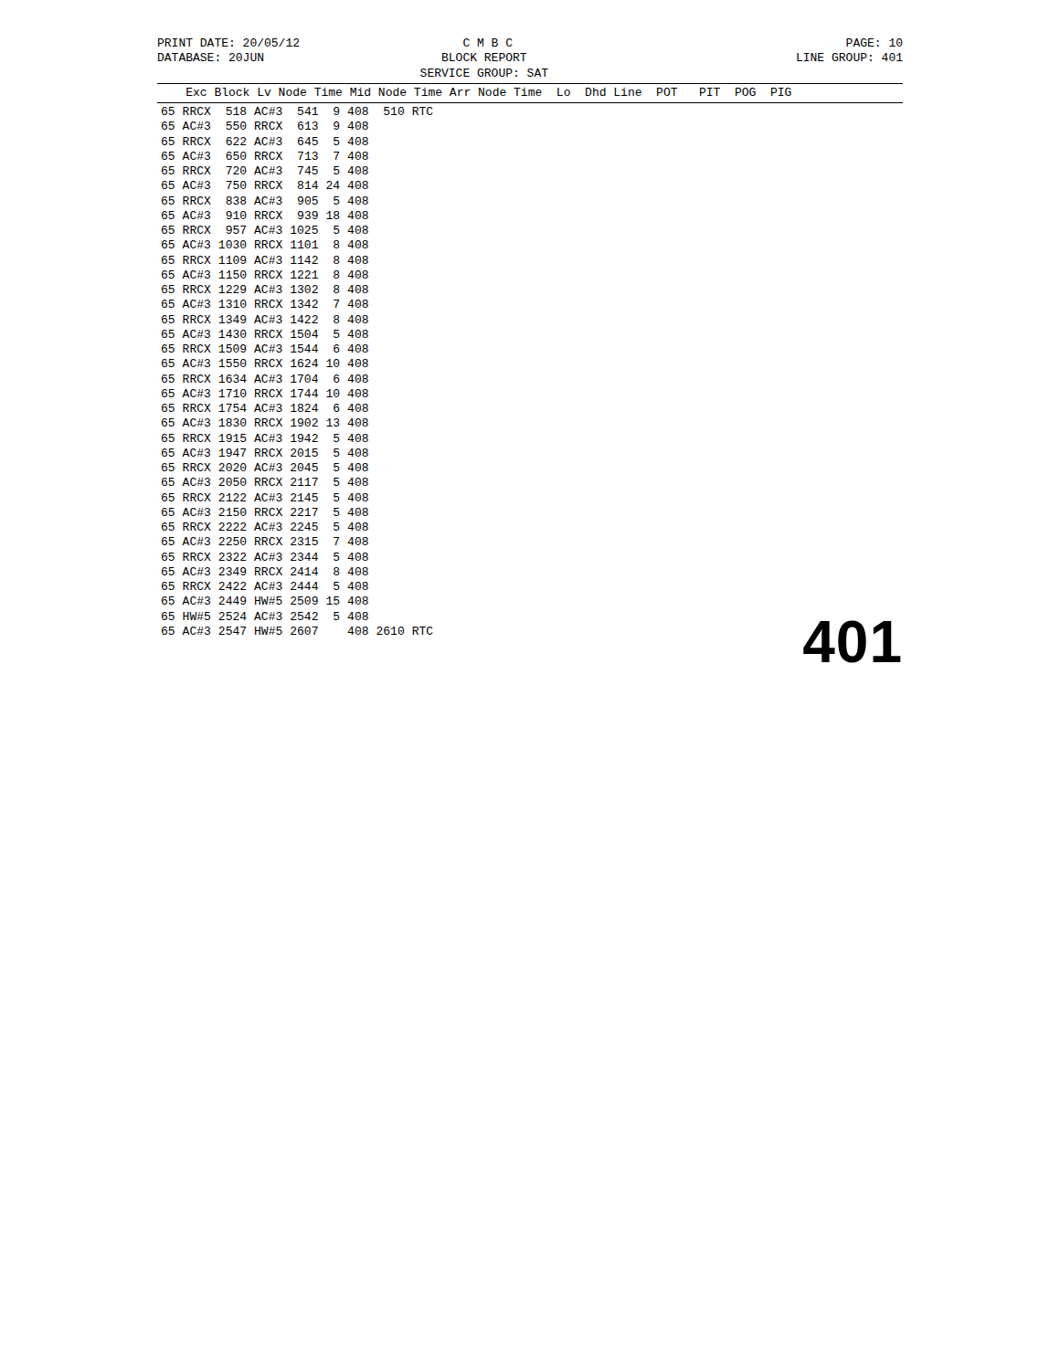PRINT DATE: 20/05/12 DATABASE: 20JUN
C M B C BLOCK REPORT SERVICE GROUP: SAT
PAGE: 10 LINE GROUP: 401
Exc Block Lv Node Time Mid Node Time Arr Node Time Lo Dhd Line POT PIT POG PIG
| 65 | RRCX | 518 | AC#3 | 541 | 9 | 408 | 510 | RTC |
| 65 | AC#3 | 550 | RRCX | 613 | 9 | 408 | | |
| 65 | RRCX | 622 | AC#3 | 645 | 5 | 408 | | |
| 65 | AC#3 | 650 | RRCX | 713 | 7 | 408 | | |
| 65 | RRCX | 720 | AC#3 | 745 | 5 | 408 | | |
| 65 | AC#3 | 750 | RRCX | 814 | 24 | 408 | | |
| 65 | RRCX | 838 | AC#3 | 905 | 5 | 408 | | |
| 65 | AC#3 | 910 | RRCX | 939 | 18 | 408 | | |
| 65 | RRCX | 957 | AC#3 | 1025 | 5 | 408 | | |
| 65 | AC#3 | 1030 | RRCX | 1101 | 8 | 408 | | |
| 65 | RRCX | 1109 | AC#3 | 1142 | 8 | 408 | | |
| 65 | AC#3 | 1150 | RRCX | 1221 | 8 | 408 | | |
| 65 | RRCX | 1229 | AC#3 | 1302 | 8 | 408 | | |
| 65 | AC#3 | 1310 | RRCX | 1342 | 7 | 408 | | |
| 65 | RRCX | 1349 | AC#3 | 1422 | 8 | 408 | | |
| 65 | AC#3 | 1430 | RRCX | 1504 | 5 | 408 | | |
| 65 | RRCX | 1509 | AC#3 | 1544 | 6 | 408 | | |
| 65 | AC#3 | 1550 | RRCX | 1624 | 10 | 408 | | |
| 65 | RRCX | 1634 | AC#3 | 1704 | 6 | 408 | | |
| 65 | AC#3 | 1710 | RRCX | 1744 | 10 | 408 | | |
| 65 | RRCX | 1754 | AC#3 | 1824 | 6 | 408 | | |
| 65 | AC#3 | 1830 | RRCX | 1902 | 13 | 408 | | |
| 65 | RRCX | 1915 | AC#3 | 1942 | 5 | 408 | | |
| 65 | AC#3 | 1947 | RRCX | 2015 | 5 | 408 | | |
| 65 | RRCX | 2020 | AC#3 | 2045 | 5 | 408 | | |
| 65 | AC#3 | 2050 | RRCX | 2117 | 5 | 408 | | |
| 65 | RRCX | 2122 | AC#3 | 2145 | 5 | 408 | | |
| 65 | AC#3 | 2150 | RRCX | 2217 | 5 | 408 | | |
| 65 | RRCX | 2222 | AC#3 | 2245 | 5 | 408 | | |
| 65 | AC#3 | 2250 | RRCX | 2315 | 7 | 408 | | |
| 65 | RRCX | 2322 | AC#3 | 2344 | 5 | 408 | | |
| 65 | AC#3 | 2349 | RRCX | 2414 | 8 | 408 | | |
| 65 | RRCX | 2422 | AC#3 | 2444 | 5 | 408 | | |
| 65 | AC#3 | 2449 | HW#5 | 2509 | 15 | 408 | | |
| 65 | HW#5 | 2524 | AC#3 | 2542 | 5 | 408 | | |
| 65 | AC#3 | 2547 | HW#5 | 2607 | | 408 | 2610 | RTC |
401